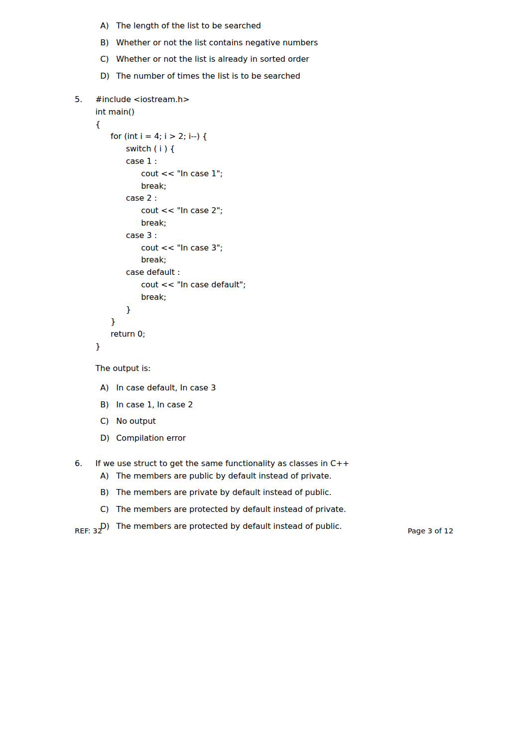A) The length of the list to be searched
B) Whether or not the list contains negative numbers
C) Whether or not the list is already in sorted order
D) The number of times the list is to be searched
5.
#include <iostream.h>
int main()
{
      for (int i = 4; i > 2; i--) {
            switch ( i ) {
            case 1 :
                  cout << "In case 1";
                  break;
            case 2 :
                  cout << "In case 2";
                  break;
            case 3 :
                  cout << "In case 3";
                  break;
            case default :
                  cout << "In case default";
                  break;
            }
      }
      return 0;
}
The output is:
A) In case default, In case 3
B) In case 1, In case 2
C) No output
D) Compilation error
6.
If we use struct to get the same functionality as classes in C++
A) The members are public by default instead of private.
B) The members are private by default instead of public.
C) The members are protected by default instead of private.
D) The members are protected by default instead of public.
REF: 32
Page 3 of 12